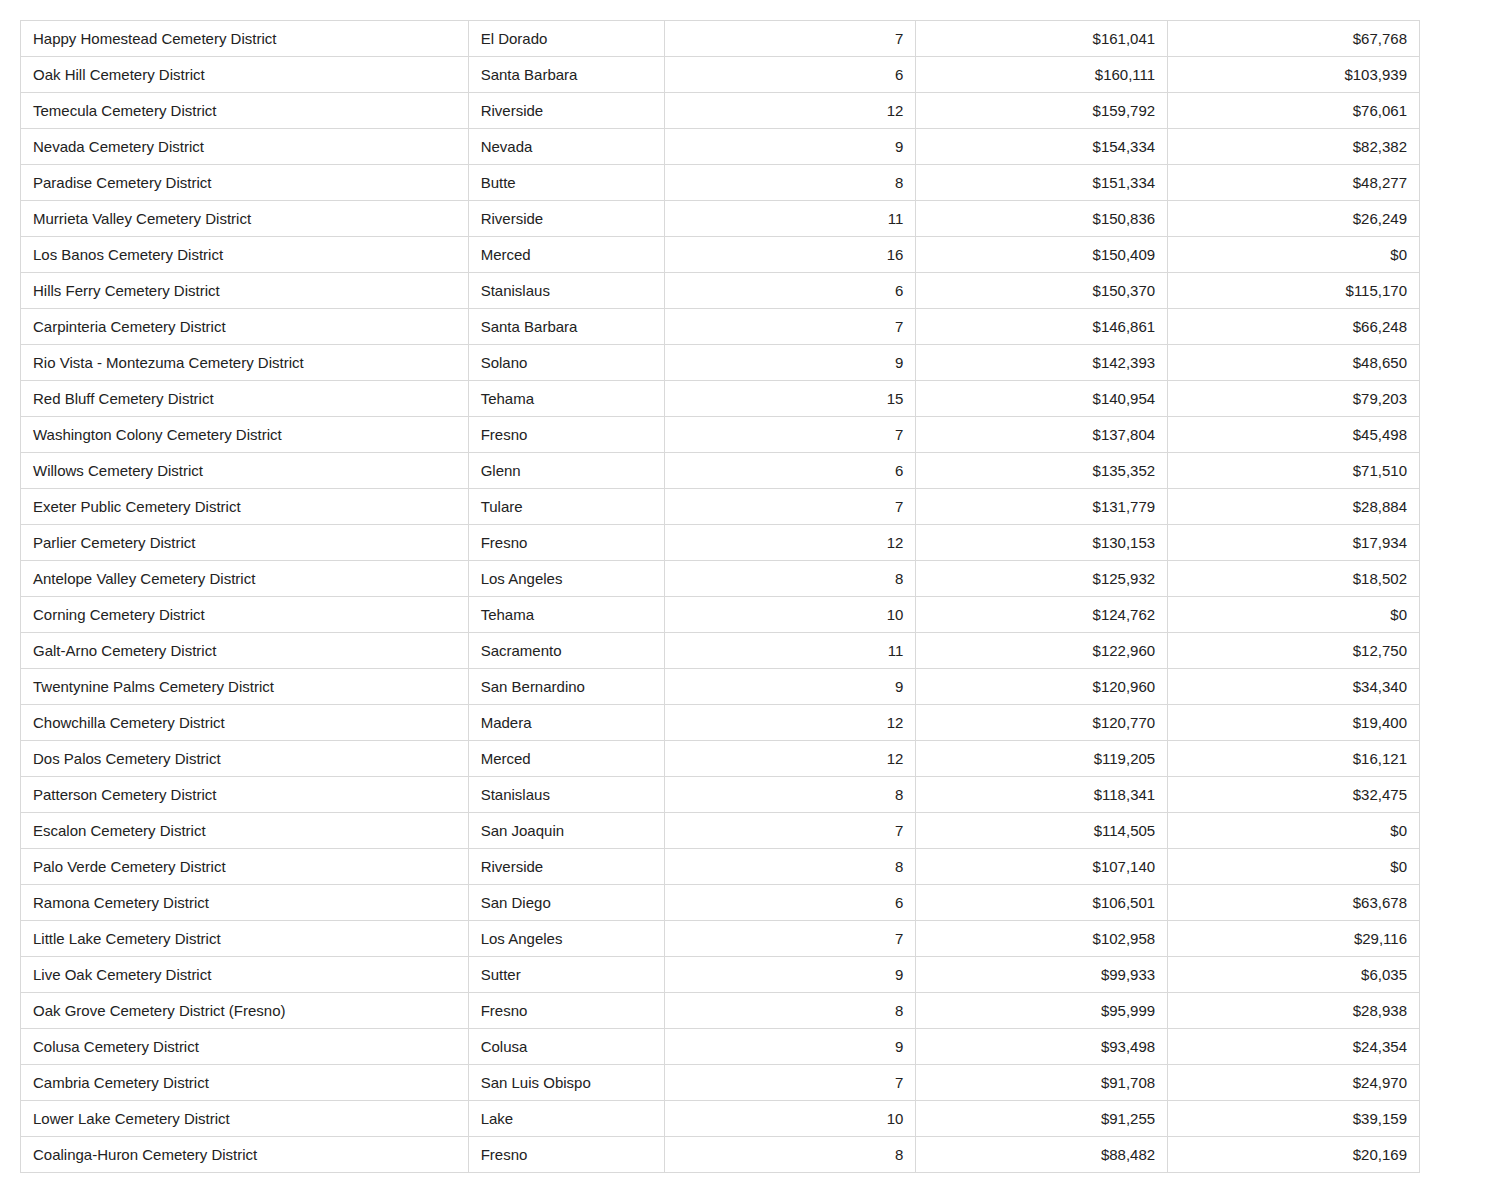| Happy Homestead Cemetery District | El Dorado | 7 | $161,041 | $67,768 |
| Oak Hill Cemetery District | Santa Barbara | 6 | $160,111 | $103,939 |
| Temecula Cemetery District | Riverside | 12 | $159,792 | $76,061 |
| Nevada Cemetery District | Nevada | 9 | $154,334 | $82,382 |
| Paradise Cemetery District | Butte | 8 | $151,334 | $48,277 |
| Murrieta Valley Cemetery District | Riverside | 11 | $150,836 | $26,249 |
| Los Banos Cemetery District | Merced | 16 | $150,409 | $0 |
| Hills Ferry Cemetery District | Stanislaus | 6 | $150,370 | $115,170 |
| Carpinteria Cemetery District | Santa Barbara | 7 | $146,861 | $66,248 |
| Rio Vista - Montezuma Cemetery District | Solano | 9 | $142,393 | $48,650 |
| Red Bluff Cemetery District | Tehama | 15 | $140,954 | $79,203 |
| Washington Colony Cemetery District | Fresno | 7 | $137,804 | $45,498 |
| Willows Cemetery District | Glenn | 6 | $135,352 | $71,510 |
| Exeter Public Cemetery District | Tulare | 7 | $131,779 | $28,884 |
| Parlier Cemetery District | Fresno | 12 | $130,153 | $17,934 |
| Antelope Valley Cemetery District | Los Angeles | 8 | $125,932 | $18,502 |
| Corning Cemetery District | Tehama | 10 | $124,762 | $0 |
| Galt-Arno Cemetery District | Sacramento | 11 | $122,960 | $12,750 |
| Twentynine Palms Cemetery District | San Bernardino | 9 | $120,960 | $34,340 |
| Chowchilla Cemetery District | Madera | 12 | $120,770 | $19,400 |
| Dos Palos Cemetery District | Merced | 12 | $119,205 | $16,121 |
| Patterson Cemetery District | Stanislaus | 8 | $118,341 | $32,475 |
| Escalon Cemetery District | San Joaquin | 7 | $114,505 | $0 |
| Palo Verde Cemetery District | Riverside | 8 | $107,140 | $0 |
| Ramona Cemetery District | San Diego | 6 | $106,501 | $63,678 |
| Little Lake Cemetery District | Los Angeles | 7 | $102,958 | $29,116 |
| Live Oak Cemetery District | Sutter | 9 | $99,933 | $6,035 |
| Oak Grove Cemetery District (Fresno) | Fresno | 8 | $95,999 | $28,938 |
| Colusa Cemetery District | Colusa | 9 | $93,498 | $24,354 |
| Cambria Cemetery District | San Luis Obispo | 7 | $91,708 | $24,970 |
| Lower Lake Cemetery District | Lake | 10 | $91,255 | $39,159 |
| Coalinga-Huron Cemetery District | Fresno | 8 | $88,482 | $20,169 |